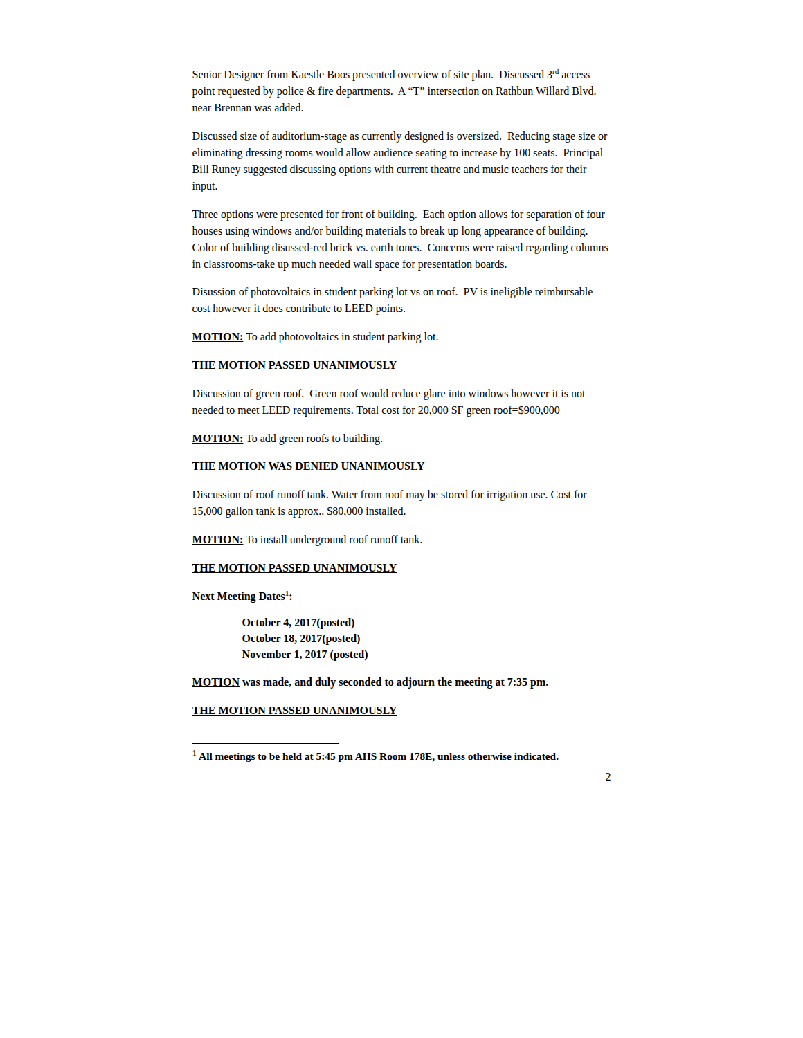Senior Designer from Kaestle Boos presented overview of site plan. Discussed 3rd access point requested by police & fire departments. A “T” intersection on Rathbun Willard Blvd. near Brennan was added.
Discussed size of auditorium-stage as currently designed is oversized. Reducing stage size or eliminating dressing rooms would allow audience seating to increase by 100 seats. Principal Bill Runey suggested discussing options with current theatre and music teachers for their input.
Three options were presented for front of building. Each option allows for separation of four houses using windows and/or building materials to break up long appearance of building. Color of building disussed-red brick vs. earth tones. Concerns were raised regarding columns in classrooms-take up much needed wall space for presentation boards.
Disussion of photovoltaics in student parking lot vs on roof. PV is ineligible reimbursable cost however it does contribute to LEED points.
MOTION: To add photovoltaics in student parking lot.
THE MOTION PASSED UNANIMOUSLY
Discussion of green roof. Green roof would reduce glare into windows however it is not needed to meet LEED requirements. Total cost for 20,000 SF green roof=$900,000
MOTION: To add green roofs to building.
THE MOTION WAS DENIED UNANIMOUSLY
Discussion of roof runoff tank. Water from roof may be stored for irrigation use. Cost for 15,000 gallon tank is approx.. $80,000 installed.
MOTION: To install underground roof runoff tank.
THE MOTION PASSED UNANIMOUSLY
Next Meeting Dates1:
October 4, 2017(posted)
October 18, 2017(posted)
November 1, 2017 (posted)
MOTION was made, and duly seconded to adjourn the meeting at 7:35 pm.
THE MOTION PASSED UNANIMOUSLY
1 All meetings to be held at 5:45 pm AHS Room 178E, unless otherwise indicated.
2